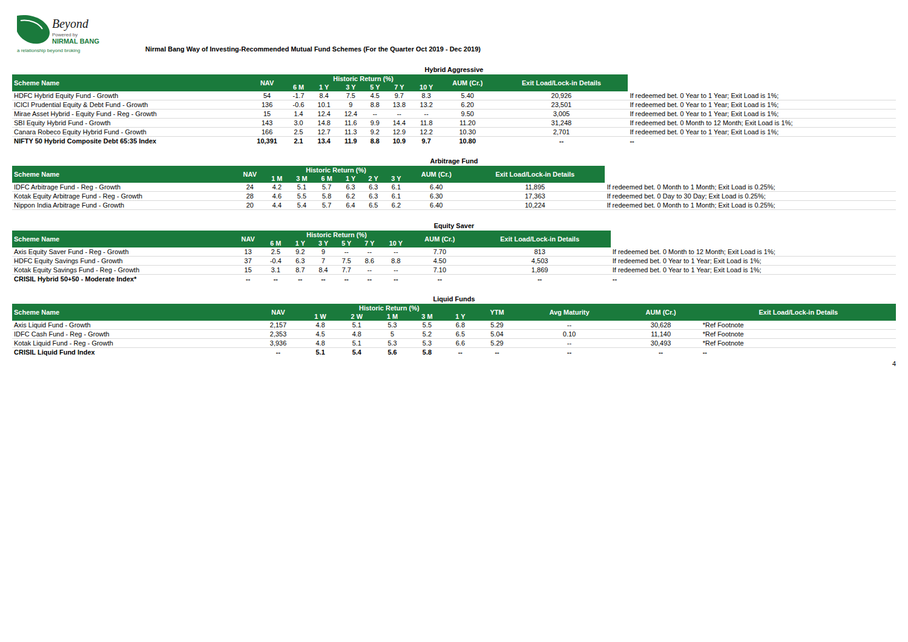Beyond Powered by NIRMAL BANG a relationship beyond broking
Nirmal Bang Way of Investing-Recommended Mutual Fund Schemes (For the Quarter Oct 2019 - Dec 2019)
Hybrid Aggressive
| Scheme Name | NAV | Historic Return (%) | AUM (Cr.) | Exit Load/Lock-in Details |
| --- | --- | --- | --- | --- |
| 6 M | 1 Y | 3 Y | 5 Y | 7 Y | 10 Y |
| HDFC Hybrid Equity Fund - Growth | 54 | -1.7 | 8.4 | 7.5 | 4.5 | 9.7 | 8.3 | 5.40 | 20,926 | If redeemed bet. 0 Year to 1 Year; Exit Load is 1%; |
| ICICI Prudential Equity & Debt Fund - Growth | 136 | -0.6 | 10.1 | 9 | 8.8 | 13.8 | 13.2 | 6.20 | 23,501 | If redeemed bet. 0 Year to 1 Year; Exit Load is 1%; |
| Mirae Asset Hybrid - Equity Fund - Reg - Growth | 15 | 1.4 | 12.4 | 12.4 | -- | -- | -- | 9.50 | 3,005 | If redeemed bet. 0 Year to 1 Year; Exit Load is 1%; |
| SBI Equity Hybrid Fund - Growth | 143 | 3.0 | 14.8 | 11.6 | 9.9 | 14.4 | 11.8 | 11.20 | 31,248 | If redeemed bet. 0 Month to 12 Month; Exit Load is 1%; |
| Canara Robeco Equity Hybrid Fund - Growth | 166 | 2.5 | 12.7 | 11.3 | 9.2 | 12.9 | 12.2 | 10.30 | 2,701 | If redeemed bet. 0 Year to 1 Year; Exit Load is 1%; |
| NIFTY 50 Hybrid Composite Debt 65:35 Index | 10,391 | 2.1 | 13.4 | 11.9 | 8.8 | 10.9 | 9.7 | 10.80 | -- | -- |
Arbitrage Fund
| Scheme Name | NAV | Historic Return (%) | AUM (Cr.) | Exit Load/Lock-in Details |
| --- | --- | --- | --- | --- |
| 1 M | 3 M | 6 M | 1 Y | 2 Y | 3 Y |
| IDFC Arbitrage Fund - Reg - Growth | 24 | 4.2 | 5.1 | 5.7 | 6.3 | 6.3 | 6.1 | 6.40 | 11,895 | If redeemed bet. 0 Month to 1 Month; Exit Load is 0.25%; |
| Kotak Equity Arbitrage Fund - Reg - Growth | 28 | 4.6 | 5.5 | 5.8 | 6.2 | 6.3 | 6.1 | 6.30 | 17,363 | If redeemed bet. 0 Day to 30 Day; Exit Load is 0.25%; |
| Nippon India Arbitrage Fund - Growth | 20 | 4.4 | 5.4 | 5.7 | 6.4 | 6.5 | 6.2 | 6.40 | 10,224 | If redeemed bet. 0 Month to 1 Month; Exit Load is 0.25%; |
Equity Saver
| Scheme Name | NAV | Historic Return (%) | AUM (Cr.) | Exit Load/Lock-in Details |
| --- | --- | --- | --- | --- |
| 6 M | 1 Y | 3 Y | 5 Y | 7 Y | 10 Y |
| Axis Equity Saver Fund - Reg - Growth | 13 | 2.5 | 9.2 | 9 | -- | -- | -- | 7.70 | 813 | If redeemed bet. 0 Month to 12 Month; Exit Load is 1%; |
| HDFC Equity Savings Fund - Growth | 37 | -0.4 | 6.3 | 7 | 7.5 | 8.6 | 8.8 | 4.50 | 4,503 | If redeemed bet. 0 Year to 1 Year; Exit Load is 1%; |
| Kotak Equity Savings Fund - Reg - Growth | 15 | 3.1 | 8.7 | 8.4 | 7.7 | -- | -- | 7.10 | 1,869 | If redeemed bet. 0 Year to 1 Year; Exit Load is 1%; |
| CRISIL Hybrid 50+50 - Moderate Index* | -- | -- | -- | -- | -- | -- | -- | -- | -- | -- |
Liquid Funds
| Scheme Name | NAV | Historic Return (%) | YTM | Avg Maturity | AUM (Cr.) | Exit Load/Lock-in Details |
| --- | --- | --- | --- | --- | --- | --- |
| 1 W | 2 W | 1 M | 3 M | 1 Y |
| Axis Liquid Fund - Growth | 2,157 | 4.8 | 5.1 | 5.3 | 5.5 | 6.8 | 5.29 | -- | 30,628 | *Ref Footnote |
| IDFC Cash Fund - Reg - Growth | 2,353 | 4.5 | 4.8 | 5 | 5.2 | 6.5 | 5.04 | 0.10 | 11,140 | *Ref Footnote |
| Kotak Liquid Fund - Reg - Growth | 3,936 | 4.8 | 5.1 | 5.3 | 5.3 | 6.6 | 5.29 | -- | 30,493 | *Ref Footnote |
| CRISIL Liquid Fund Index | -- | 5.1 | 5.4 | 5.6 | 5.8 | -- | -- | -- | -- | -- |
4